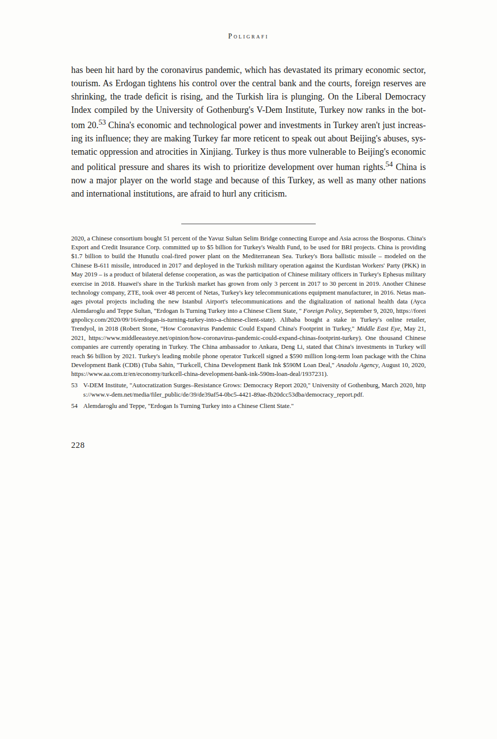Poligrafi
has been hit hard by the coronavirus pandemic, which has devastated its primary economic sector, tourism. As Erdogan tightens his control over the central bank and the courts, foreign reserves are shrinking, the trade deficit is rising, and the Turkish lira is plunging. On the Liberal Democracy Index compiled by the University of Gothenburg's V-Dem Institute, Turkey now ranks in the bottom 20.53 China's economic and technological power and investments in Turkey aren't just increasing its influence; they are making Turkey far more reticent to speak out about Beijing's abuses, systematic oppression and atrocities in Xinjiang. Turkey is thus more vulnerable to Beijing's economic and political pressure and shares its wish to prioritize development over human rights.54 China is now a major player on the world stage and because of this Turkey, as well as many other nations and international institutions, are afraid to hurl any criticism.
2020, a Chinese consortium bought 51 percent of the Yavuz Sultan Selim Bridge connecting Europe and Asia across the Bosporus. China's Export and Credit Insurance Corp. committed up to $5 billion for Turkey's Wealth Fund, to be used for BRI projects. China is providing $1.7 billion to build the Hunutlu coal-fired power plant on the Mediterranean Sea. Turkey's Bora ballistic missile – modeled on the Chinese B-611 missile, introduced in 2017 and deployed in the Turkish military operation against the Kurdistan Workers' Party (PKK) in May 2019 – is a product of bilateral defense cooperation, as was the participation of Chinese military officers in Turkey's Ephesus military exercise in 2018. Huawei's share in the Turkish market has grown from only 3 percent in 2017 to 30 percent in 2019. Another Chinese technology company, ZTE, took over 48 percent of Netas, Turkey's key telecommunications equipment manufacturer, in 2016. Netas manages pivotal projects including the new Istanbul Airport's telecommunications and the digitalization of national health data (Ayca Alemdaroglu and Teppe Sultan, "Erdogan Is Turning Turkey into a Chinese Client State, " Foreign Policy, September 9, 2020, https://foreignpolicy.com/2020/09/16/erdogan-is-turning-turkey-into-a-chinese-client-state). Alibaba bought a stake in Turkey's online retailer, Trendyol, in 2018 (Robert Stone, "How Coronavirus Pandemic Could Expand China's Footprint in Turkey," Middle East Eye, May 21, 2021, https://www.middleeasteye.net/opinion/how-coronavirus-pandemic-could-expand-chinas-footprint-turkey). One thousand Chinese companies are currently operating in Turkey. The China ambassador to Ankara, Deng Li, stated that China's investments in Turkey will reach $6 billion by 2021. Turkey's leading mobile phone operator Turkcell signed a $590 million long-term loan package with the China Development Bank (CDB) (Tuba Sahin, "Turkcell, China Development Bank Ink $590M Loan Deal," Anadolu Agency, August 10, 2020, https://www.aa.com.tr/en/economy/turkcell-china-development-bank-ink-590m-loan-deal/1937231).
53 V-DEM Institute, "Autocratization Surges–Resistance Grows: Democracy Report 2020," University of Gothenburg, March 2020, https://www.v-dem.net/media/filer_public/de/39/de39af54-0bc5-4421-89ae-fb20dcc53dba/democracy_report.pdf.
54 Alemdaroglu and Teppe, "Erdogan Is Turning Turkey into a Chinese Client State."
228